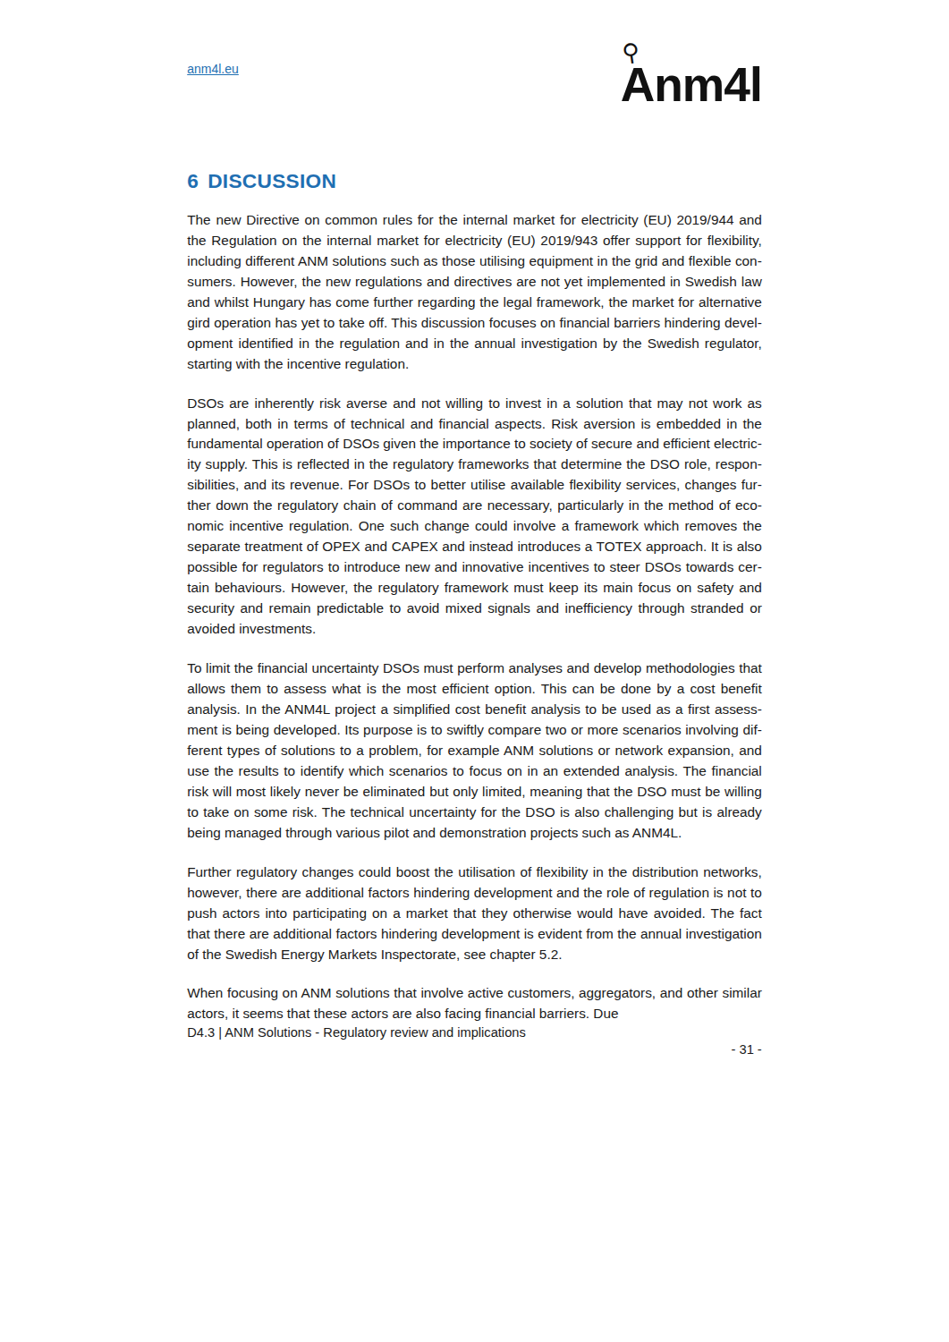anm4l.eu
⚲Anm4l
6 DISCUSSION
The new Directive on common rules for the internal market for electricity (EU) 2019/944 and the Regulation on the internal market for electricity (EU) 2019/943 offer support for flexibility, including different ANM solutions such as those utilising equipment in the grid and flexible consumers. However, the new regulations and directives are not yet implemented in Swedish law and whilst Hungary has come further regarding the legal framework, the market for alternative gird operation has yet to take off. This discussion focuses on financial barriers hindering development identified in the regulation and in the annual investigation by the Swedish regulator, starting with the incentive regulation.
DSOs are inherently risk averse and not willing to invest in a solution that may not work as planned, both in terms of technical and financial aspects. Risk aversion is embedded in the fundamental operation of DSOs given the importance to society of secure and efficient electricity supply. This is reflected in the regulatory frameworks that determine the DSO role, responsibilities, and its revenue. For DSOs to better utilise available flexibility services, changes further down the regulatory chain of command are necessary, particularly in the method of economic incentive regulation. One such change could involve a framework which removes the separate treatment of OPEX and CAPEX and instead introduces a TOTEX approach. It is also possible for regulators to introduce new and innovative incentives to steer DSOs towards certain behaviours. However, the regulatory framework must keep its main focus on safety and security and remain predictable to avoid mixed signals and inefficiency through stranded or avoided investments.
To limit the financial uncertainty DSOs must perform analyses and develop methodologies that allows them to assess what is the most efficient option. This can be done by a cost benefit analysis. In the ANM4L project a simplified cost benefit analysis to be used as a first assessment is being developed. Its purpose is to swiftly compare two or more scenarios involving different types of solutions to a problem, for example ANM solutions or network expansion, and use the results to identify which scenarios to focus on in an extended analysis. The financial risk will most likely never be eliminated but only limited, meaning that the DSO must be willing to take on some risk. The technical uncertainty for the DSO is also challenging but is already being managed through various pilot and demonstration projects such as ANM4L.
Further regulatory changes could boost the utilisation of flexibility in the distribution networks, however, there are additional factors hindering development and the role of regulation is not to push actors into participating on a market that they otherwise would have avoided. The fact that there are additional factors hindering development is evident from the annual investigation of the Swedish Energy Markets Inspectorate, see chapter 5.2.
When focusing on ANM solutions that involve active customers, aggregators, and other similar actors, it seems that these actors are also facing financial barriers. Due
D4.3 | ANM Solutions - Regulatory review and implications - 31 -